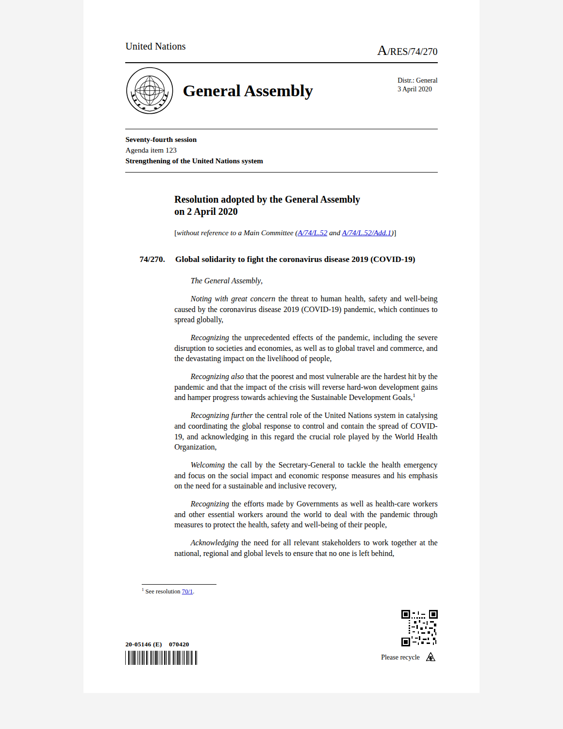United Nations
A/RES/74/270
General Assembly
Distr.: General
3 April 2020
Seventy-fourth session
Agenda item 123
Strengthening of the United Nations system
Resolution adopted by the General Assembly
on 2 April 2020
[without reference to a Main Committee (A/74/L.52 and A/74/L.52/Add.1)]
74/270.
Global solidarity to fight the coronavirus disease 2019 (COVID-19)
The General Assembly,
Noting with great concern the threat to human health, safety and well-being caused by the coronavirus disease 2019 (COVID-19) pandemic, which continues to spread globally,
Recognizing the unprecedented effects of the pandemic, including the severe disruption to societies and economies, as well as to global travel and commerce, and the devastating impact on the livelihood of people,
Recognizing also that the poorest and most vulnerable are the hardest hit by the pandemic and that the impact of the crisis will reverse hard-won development gains and hamper progress towards achieving the Sustainable Development Goals,1
Recognizing further the central role of the United Nations system in catalysing and coordinating the global response to control and contain the spread of COVID-19, and acknowledging in this regard the crucial role played by the World Health Organization,
Welcoming the call by the Secretary-General to tackle the health emergency and focus on the social impact and economic response measures and his emphasis on the need for a sustainable and inclusive recovery,
Recognizing the efforts made by Governments as well as health-care workers and other essential workers around the world to deal with the pandemic through measures to protect the health, safety and well-being of their people,
Acknowledging the need for all relevant stakeholders to work together at the national, regional and global levels to ensure that no one is left behind,
1 See resolution 70/1.
20-05146 (E) 070420
Please recycle